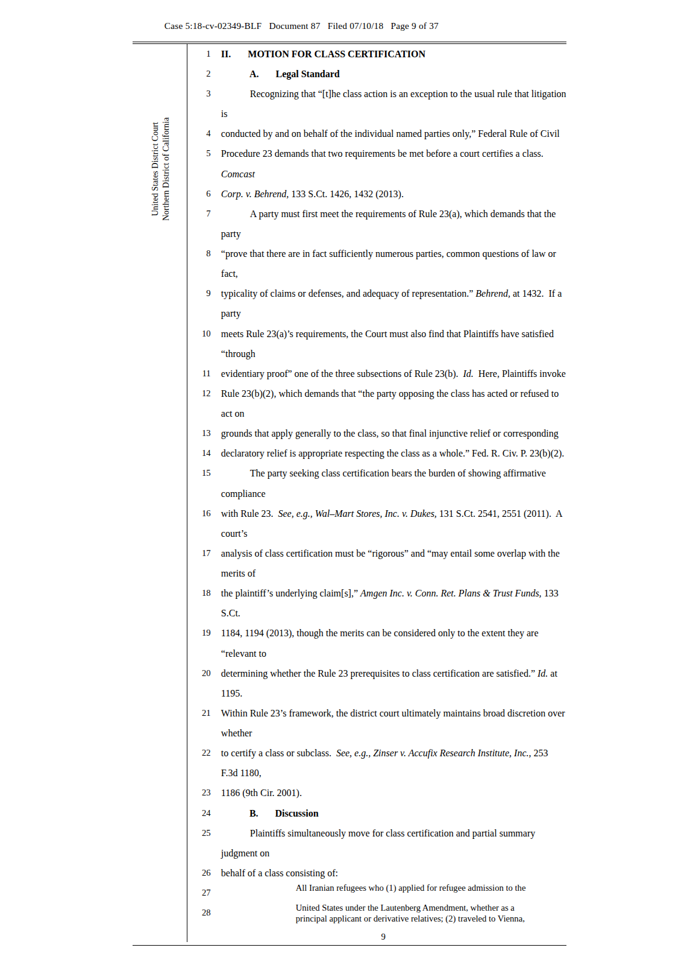Case 5:18-cv-02349-BLF Document 87 Filed 07/10/18 Page 9 of 37
United States District Court Northern District of California
1
II. MOTION FOR CLASS CERTIFICATION
2
A. Legal Standard
3
Recognizing that “[t]he class action is an exception to the usual rule that litigation is
4
conducted by and on behalf of the individual named parties only,” Federal Rule of Civil
5
Procedure 23 demands that two requirements be met before a court certifies a class. Comcast
6
Corp. v. Behrend, 133 S.Ct. 1426, 1432 (2013).
7
A party must first meet the requirements of Rule 23(a), which demands that the party
8
“prove that there are in fact sufficiently numerous parties, common questions of law or fact,
9
typicality of claims or defenses, and adequacy of representation.” Behrend, at 1432. If a party
10
meets Rule 23(a)’s requirements, the Court must also find that Plaintiffs have satisfied “through
11
evidentiary proof” one of the three subsections of Rule 23(b). Id. Here, Plaintiffs invoke
12
Rule 23(b)(2), which demands that “the party opposing the class has acted or refused to act on
13
grounds that apply generally to the class, so that final injunctive relief or corresponding
14
declaratory relief is appropriate respecting the class as a whole.” Fed. R. Civ. P. 23(b)(2).
15
The party seeking class certification bears the burden of showing affirmative compliance
16
with Rule 23. See, e.g., Wal–Mart Stores, Inc. v. Dukes, 131 S.Ct. 2541, 2551 (2011). A court’s
17
analysis of class certification must be “rigorous” and “may entail some overlap with the merits of
18
the plaintiff’s underlying claim[s],” Amgen Inc. v. Conn. Ret. Plans & Trust Funds, 133 S.Ct.
19
1184, 1194 (2013), though the merits can be considered only to the extent they are “relevant to
20
determining whether the Rule 23 prerequisites to class certification are satisfied.” Id. at 1195.
21
Within Rule 23’s framework, the district court ultimately maintains broad discretion over whether
22
to certify a class or subclass. See, e.g., Zinser v. Accufix Research Institute, Inc., 253 F.3d 1180,
23
1186 (9th Cir. 2001).
24
B. Discussion
25
Plaintiffs simultaneously move for class certification and partial summary judgment on
26
behalf of a class consisting of:
27
All Iranian refugees who (1) applied for refugee admission to the
28
United States under the Lautenberg Amendment, whether as a
principal applicant or derivative relatives; (2) traveled to Vienna,
9